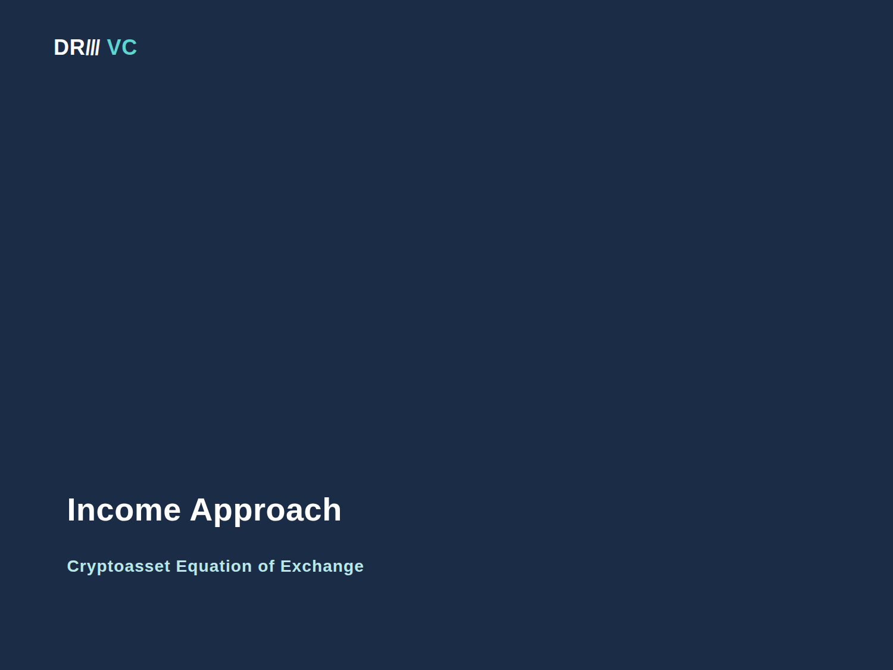DR\\\VC
Income Approach
Cryptoasset Equation of Exchange